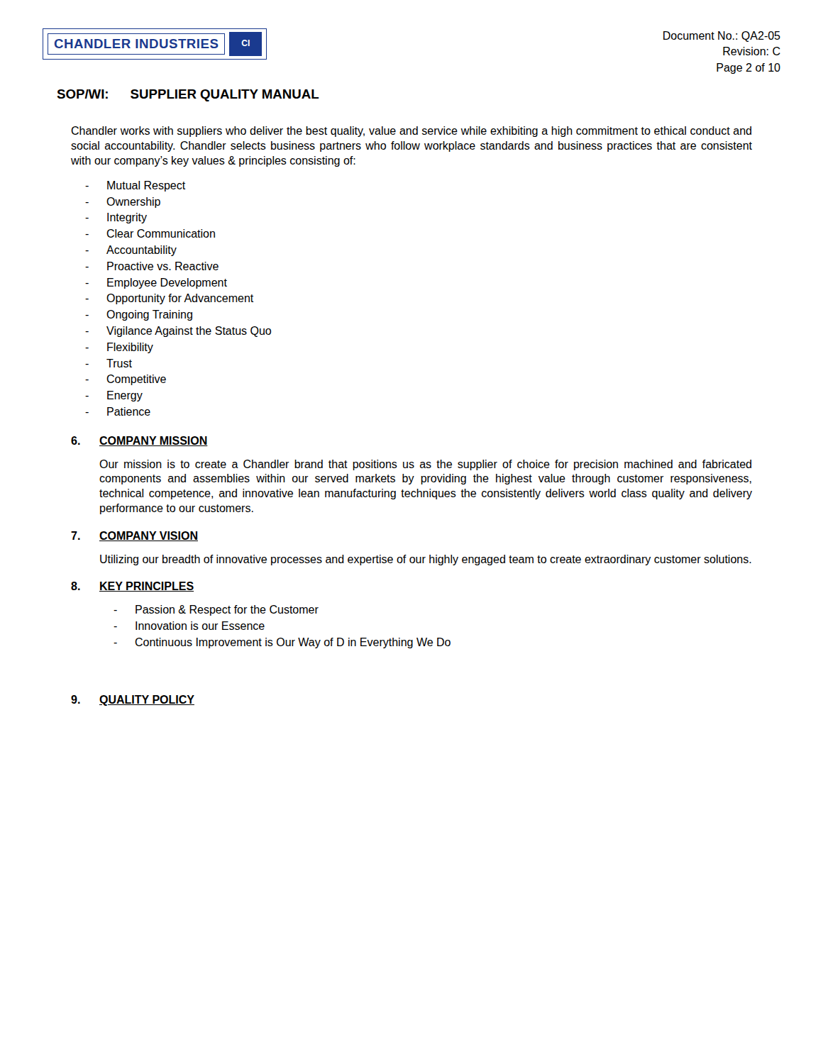CHANDLER INDUSTRIES
CI
Document No.: QA2-05
Revision: C
Page 2 of 10
SOP/WI: SUPPLIER QUALITY MANUAL
Chandler works with suppliers who deliver the best quality, value and service while exhibiting a high commitment to ethical conduct and social accountability. Chandler selects business partners who follow workplace standards and business practices that are consistent with our company’s key values & principles consisting of:
Mutual Respect
Ownership
Integrity
Clear Communication
Accountability
Proactive vs. Reactive
Employee Development
Opportunity for Advancement
Ongoing Training
Vigilance Against the Status Quo
Flexibility
Trust
Competitive
Energy
Patience
6.
COMPANY MISSION
Our mission is to create a Chandler brand that positions us as the supplier of choice for precision machined and fabricated components and assemblies within our served markets by providing the highest value through customer responsiveness, technical competence, and innovative lean manufacturing techniques the consistently delivers world class quality and delivery performance to our customers.
7.
COMPANY VISION
Utilizing our breadth of innovative processes and expertise of our highly engaged team to create extraordinary customer solutions.
8.
KEY PRINCIPLES
Passion & Respect for the Customer
Innovation is our Essence
Continuous Improvement is Our Way of D in Everything We Do
9.
QUALITY POLICY